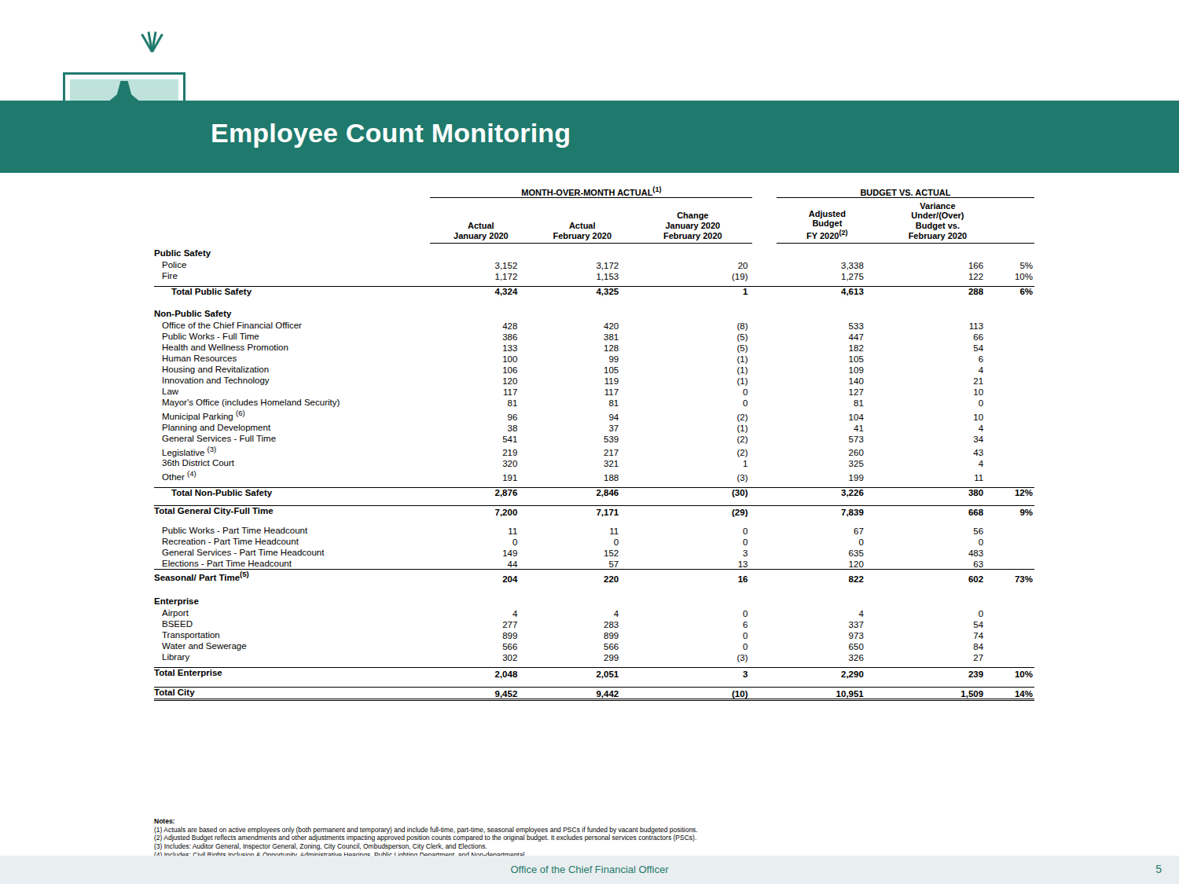CITY OF
DETROIT
Employee Count Monitoring
| | MONTH-OVER-MONTH ACTUAL (1) | | BUDGET VS. ACTUAL |
| | Actual January 2020 | Actual February 2020 | Change January 2020 February 2020 | | Adjusted Budget FY 2020 (2) | Variance Under/(Over) Budget vs. February 2020 | |
| Public Safety | | | | | | | |
| Police | 3,152 | 3,172 | 20 | | 3,338 | 166 | 5% |
| Fire | 1,172 | 1,153 | (19) | | 1,275 | 122 | 10% |
| Total Public Safety | 4,324 | 4,325 | 1 | | 4,613 | 288 | 6% |
| Non-Public Safety | | | | | | | |
| Office of the Chief Financial Officer | 428 | 420 | (8) | | 533 | 113 | |
| Public Works - Full Time | 386 | 381 | (5) | | 447 | 66 | |
| Health and Wellness Promotion | 133 | 128 | (5) | | 182 | 54 | |
| Human Resources | 100 | 99 | (1) | | 105 | 6 | |
| Housing and Revitalization | 106 | 105 | (1) | | 109 | 4 | |
| Innovation and Technology | 120 | 119 | (1) | | 140 | 21 | |
| Law | 117 | 117 | 0 | | 127 | 10 | |
| Mayor's Office (includes Homeland Security) | 81 | 81 | 0 | | 81 | 0 | |
| Municipal Parking (6) | 96 | 94 | (2) | | 104 | 10 | |
| Planning and Development | 38 | 37 | (1) | | 41 | 4 | |
| General Services - Full Time | 541 | 539 | (2) | | 573 | 34 | |
| Legislative (3) | 219 | 217 | (2) | | 260 | 43 | |
| 36th District Court | 320 | 321 | 1 | | 325 | 4 | |
| Other (4) | 191 | 188 | (3) | | 199 | 11 | |
| Total Non-Public Safety | 2,876 | 2,846 | (30) | | 3,226 | 380 | 12% |
| Total General City-Full Time | 7,200 | 7,171 | (29) | | 7,839 | 668 | 9% |
| Public Works - Part Time Headcount | 11 | 11 | 0 | | 67 | 56 | |
| Recreation - Part Time Headcount | 0 | 0 | 0 | | 0 | 0 | |
| General Services - Part Time Headcount | 149 | 152 | 3 | | 635 | 483 | |
| Elections - Part Time Headcount | 44 | 57 | 13 | | 120 | 63 | |
| Seasonal/ Part Time (5) | 204 | 220 | 16 | | 822 | 602 | 73% |
| Enterprise | | | | | | | |
| Airport | 4 | 4 | 0 | | 4 | 0 | |
| BSEED | 277 | 283 | 6 | | 337 | 54 | |
| Transportation | 899 | 899 | 0 | | 973 | 74 | |
| Water and Sewerage | 566 | 566 | 0 | | 650 | 84 | |
| Library | 302 | 299 | (3) | | 326 | 27 | |
| Total Enterprise | 2,048 | 2,051 | 3 | | 2,290 | 239 | 10% |
| Total City | 9,452 | 9,442 | (10) | | 10,951 | 1,509 | 14% |
Notes:
(1) Actuals are based on active employees only (both permanent and temporary) and include full-time, part-time, seasonal employees and PSCs if funded by vacant budgeted positions.
(2) Adjusted Budget reflects amendments and other adjustments impacting approved position counts compared to the original budget. It excludes personal services contractors (PSCs).
(3) Includes: Auditor General, Inspector General, Zoning, City Council, Ombudsperson, City Clerk, and Elections.
(4) Includes: Civil Rights Inclusion & Opportunity, Administrative Hearings, Public Lighting Department, and Non-departmental.
(5) Includes: DPW, General Services, Recreation and Elections
(6) During the development of the FY 2020 - FY 2023 Four-Year Plan, the Municipal Parking Department was transferred to the General Fund.
Office of the Chief Financial Officer
5